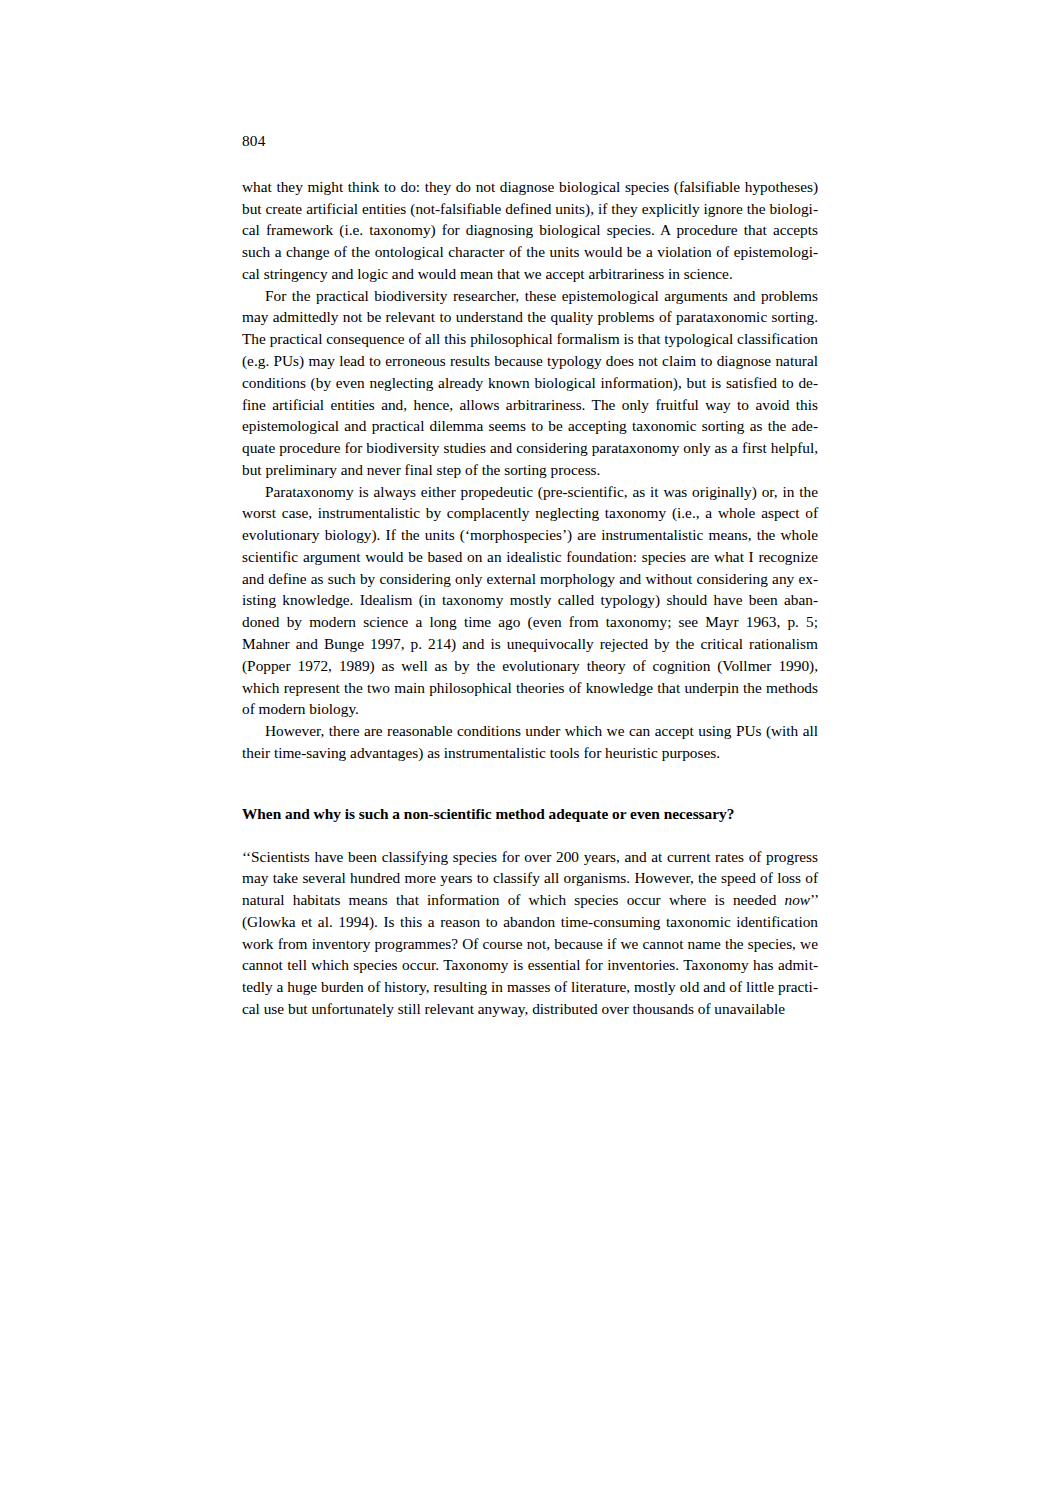804
what they might think to do: they do not diagnose biological species (falsifiable hypotheses) but create artificial entities (not-falsifiable defined units), if they explicitly ignore the biological framework (i.e. taxonomy) for diagnosing biological species. A procedure that accepts such a change of the ontological character of the units would be a violation of epistemological stringency and logic and would mean that we accept arbitrariness in science.
For the practical biodiversity researcher, these epistemological arguments and problems may admittedly not be relevant to understand the quality problems of parataxonomic sorting. The practical consequence of all this philosophical formalism is that typological classification (e.g. PUs) may lead to erroneous results because typology does not claim to diagnose natural conditions (by even neglecting already known biological information), but is satisfied to define artificial entities and, hence, allows arbitrariness. The only fruitful way to avoid this epistemological and practical dilemma seems to be accepting taxonomic sorting as the adequate procedure for biodiversity studies and considering parataxonomy only as a first helpful, but preliminary and never final step of the sorting process.
Parataxonomy is always either propedeutic (pre-scientific, as it was originally) or, in the worst case, instrumentalistic by complacently neglecting taxonomy (i.e., a whole aspect of evolutionary biology). If the units (‘morphospecies’) are instrumentalistic means, the whole scientific argument would be based on an idealistic foundation: species are what I recognize and define as such by considering only external morphology and without considering any existing knowledge. Idealism (in taxonomy mostly called typology) should have been abandoned by modern science a long time ago (even from taxonomy; see Mayr 1963, p. 5; Mahner and Bunge 1997, p. 214) and is unequivocally rejected by the critical rationalism (Popper 1972, 1989) as well as by the evolutionary theory of cognition (Vollmer 1990), which represent the two main philosophical theories of knowledge that underpin the methods of modern biology.
However, there are reasonable conditions under which we can accept using PUs (with all their time-saving advantages) as instrumentalistic tools for heuristic purposes.
When and why is such a non-scientific method adequate or even necessary?
‘‘Scientists have been classifying species for over 200 years, and at current rates of progress may take several hundred more years to classify all organisms. However, the speed of loss of natural habitats means that information of which species occur where is needed now’’ (Glowka et al. 1994). Is this a reason to abandon time-consuming taxonomic identification work from inventory programmes? Of course not, because if we cannot name the species, we cannot tell which species occur. Taxonomy is essential for inventories. Taxonomy has admittedly a huge burden of history, resulting in masses of literature, mostly old and of little practical use but unfortunately still relevant anyway, distributed over thousands of unavailable